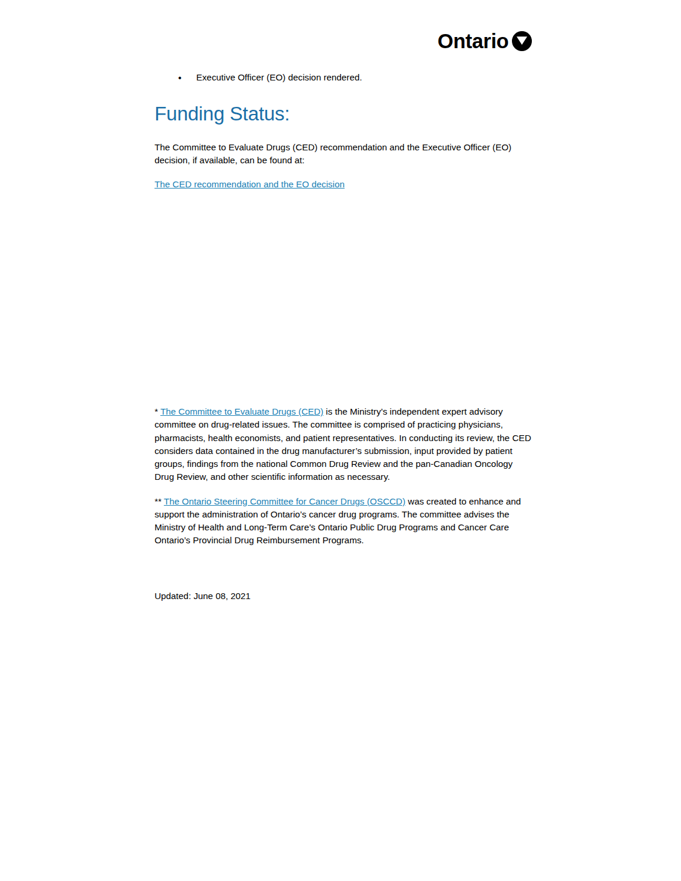Ontario
Executive Officer (EO) decision rendered.
Funding Status:
The Committee to Evaluate Drugs (CED) recommendation and the Executive Officer (EO) decision, if available, can be found at:
The CED recommendation and the EO decision
* The Committee to Evaluate Drugs (CED) is the Ministry’s independent expert advisory committee on drug-related issues. The committee is comprised of practicing physicians, pharmacists, health economists, and patient representatives. In conducting its review, the CED considers data contained in the drug manufacturer’s submission, input provided by patient groups, findings from the national Common Drug Review and the pan-Canadian Oncology Drug Review, and other scientific information as necessary.
** The Ontario Steering Committee for Cancer Drugs (OSCCD) was created to enhance and support the administration of Ontario’s cancer drug programs. The committee advises the Ministry of Health and Long-Term Care’s Ontario Public Drug Programs and Cancer Care Ontario’s Provincial Drug Reimbursement Programs.
Updated: June 08, 2021